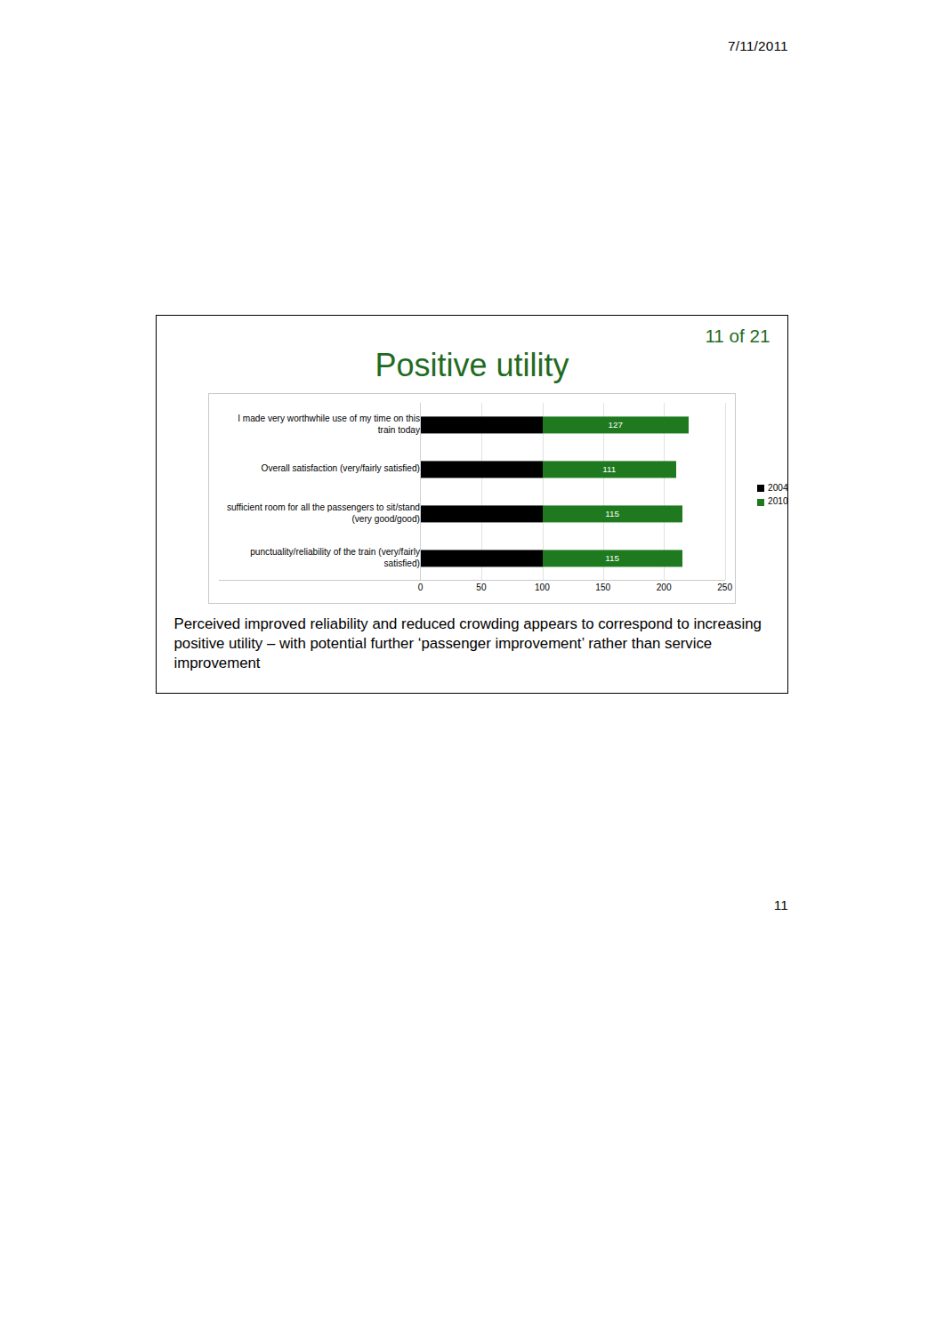7/11/2011
11 of 21
Positive utility
2004
2010
| I made very worthwhile use of my time on this train today | 127 |
| Overall satisfaction (very/fairly satisfied) | 111 |
| sufficient room for all the passengers to sit/stand (very good/good) | 115 |
| punctuality/reliability of the train (very/fairly satisfied) | 115 |
| | 0 50 100 150 200 250 |
Perceived improved reliability and reduced crowding appears to correspond to increasing positive utility – with potential further ‘passenger improvement’ rather than service improvement
11